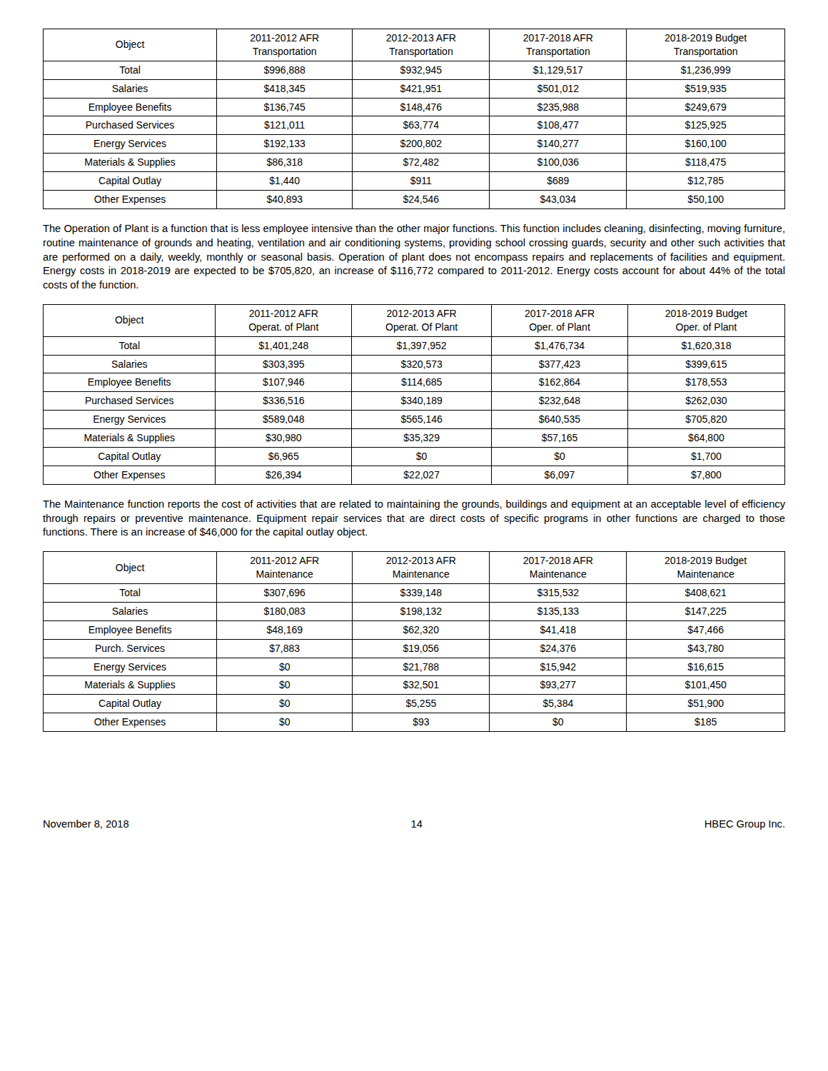| Object | 2011-2012 AFR Transportation | 2012-2013 AFR Transportation | 2017-2018 AFR Transportation | 2018-2019 Budget Transportation |
| --- | --- | --- | --- | --- |
| Total | $996,888 | $932,945 | $1,129,517 | $1,236,999 |
| Salaries | $418,345 | $421,951 | $501,012 | $519,935 |
| Employee Benefits | $136,745 | $148,476 | $235,988 | $249,679 |
| Purchased Services | $121,011 | $63,774 | $108,477 | $125,925 |
| Energy Services | $192,133 | $200,802 | $140,277 | $160,100 |
| Materials & Supplies | $86,318 | $72,482 | $100,036 | $118,475 |
| Capital Outlay | $1,440 | $911 | $689 | $12,785 |
| Other Expenses | $40,893 | $24,546 | $43,034 | $50,100 |
The Operation of Plant is a function that is less employee intensive than the other major functions. This function includes cleaning, disinfecting, moving furniture, routine maintenance of grounds and heating, ventilation and air conditioning systems, providing school crossing guards, security and other such activities that are performed on a daily, weekly, monthly or seasonal basis. Operation of plant does not encompass repairs and replacements of facilities and equipment. Energy costs in 2018-2019 are expected to be $705,820, an increase of $116,772 compared to 2011-2012. Energy costs account for about 44% of the total costs of the function.
| Object | 2011-2012 AFR Operat. of Plant | 2012-2013 AFR Operat. Of Plant | 2017-2018 AFR Oper. of Plant | 2018-2019 Budget Oper. of Plant |
| --- | --- | --- | --- | --- |
| Total | $1,401,248 | $1,397,952 | $1,476,734 | $1,620,318 |
| Salaries | $303,395 | $320,573 | $377,423 | $399,615 |
| Employee Benefits | $107,946 | $114,685 | $162,864 | $178,553 |
| Purchased Services | $336,516 | $340,189 | $232,648 | $262,030 |
| Energy Services | $589,048 | $565,146 | $640,535 | $705,820 |
| Materials & Supplies | $30,980 | $35,329 | $57,165 | $64,800 |
| Capital Outlay | $6,965 | $0 | $0 | $1,700 |
| Other Expenses | $26,394 | $22,027 | $6,097 | $7,800 |
The Maintenance function reports the cost of activities that are related to maintaining the grounds, buildings and equipment at an acceptable level of efficiency through repairs or preventive maintenance. Equipment repair services that are direct costs of specific programs in other functions are charged to those functions. There is an increase of $46,000 for the capital outlay object.
| Object | 2011-2012 AFR Maintenance | 2012-2013 AFR Maintenance | 2017-2018 AFR Maintenance | 2018-2019 Budget Maintenance |
| --- | --- | --- | --- | --- |
| Total | $307,696 | $339,148 | $315,532 | $408,621 |
| Salaries | $180,083 | $198,132 | $135,133 | $147,225 |
| Employee Benefits | $48,169 | $62,320 | $41,418 | $47,466 |
| Purch. Services | $7,883 | $19,056 | $24,376 | $43,780 |
| Energy Services | $0 | $21,788 | $15,942 | $16,615 |
| Materials & Supplies | $0 | $32,501 | $93,277 | $101,450 |
| Capital Outlay | $0 | $5,255 | $5,384 | $51,900 |
| Other Expenses | $0 | $93 | $0 | $185 |
November 8, 2018 14 HBEC Group Inc.